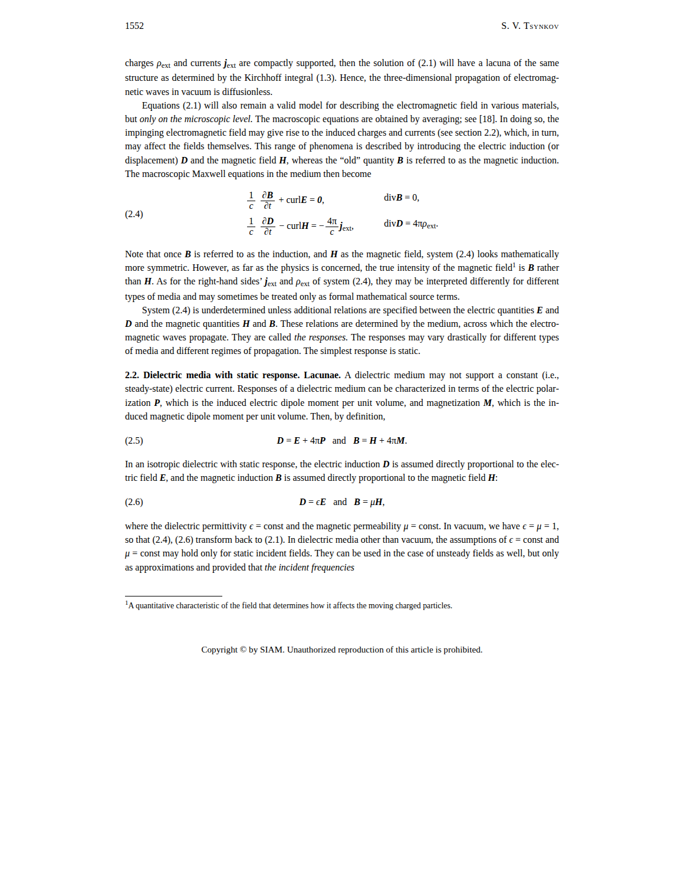1552 S. V. Tsynkov
charges ρext and currents jext are compactly supported, then the solution of (2.1) will have a lacuna of the same structure as determined by the Kirchhoff integral (1.3). Hence, the three-dimensional propagation of electromagnetic waves in vacuum is diffusionless.
Equations (2.1) will also remain a valid model for describing the electromagnetic field in various materials, but only on the microscopic level. The macroscopic equations are obtained by averaging; see [18]. In doing so, the impinging electromagnetic field may give rise to the induced charges and currents (see section 2.2), which, in turn, may affect the fields themselves. This range of phenomena is described by introducing the electric induction (or displacement) D and the magnetic field H, whereas the “old” quantity B is referred to as the magnetic induction. The macroscopic Maxwell equations in the medium then become
(2.4) 1 c ∂B∂t + curl E = 0, div B = 0, 1 c ∂D∂t − curl H = −4π c jext, div D = 4πρext. (2.4)
Note that once B is referred to as the induction, and H as the magnetic field, system (2.4) looks mathematically more symmetric. However, as far as the physics is concerned, the true intensity of the magnetic field1 is B rather than H. As for the right-hand sides’ jext and ρext of system (2.4), they may be interpreted differently for different types of media and may sometimes be treated only as formal mathematical source terms.
System (2.4) is underdetermined unless additional relations are specified between the electric quantities E and D and the magnetic quantities H and B. These relations are determined by the medium, across which the electromagnetic waves propagate. They are called the responses. The responses may vary drastically for different types of media and different regimes of propagation. The simplest response is static.
2.2. Dielectric media with static response. Lacunae.
A dielectric medium may not support a constant (i.e., steady-state) electric current. Responses of a dielectric medium can be characterized in terms of the electric polarization P, which is the induced electric dipole moment per unit volume, and magnetization M, which is the induced magnetic dipole moment per unit volume. Then, by definition,
(2.5) D = E + 4πP and B = H + 4πM. (2.5)
In an isotropic dielectric with static response, the electric induction D is assumed directly proportional to the electric field E, and the magnetic induction B is assumed directly proportional to the magnetic field H:
(2.6) D = ϵE and B = μH, (2.6)
where the dielectric permittivity ϵ = const and the magnetic permeability μ = const. In vacuum, we have ϵ = μ = 1, so that (2.4), (2.6) transform back to (2.1). In dielectric media other than vacuum, the assumptions of ϵ = const and μ = const may hold only for static incident fields. They can be used in the case of unsteady fields as well, but only as approximations and provided that the incident frequencies
1A quantitative characteristic of the field that determines how it affects the moving charged particles.
Copyright © by SIAM. Unauthorized reproduction of this article is prohibited.